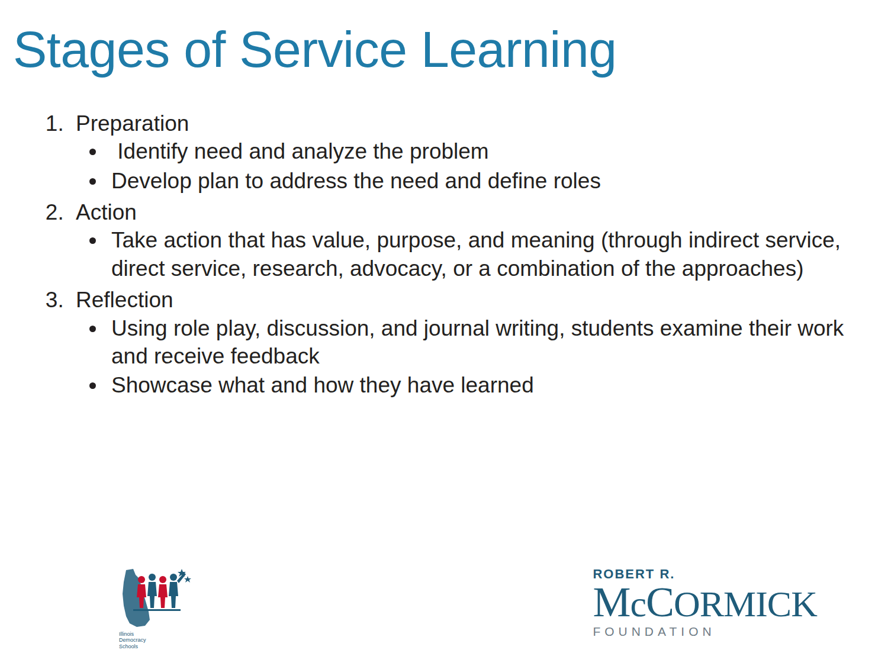Stages of Service Learning
Preparation
Identify need and analyze the problem
Develop plan to address the need and define roles
Action
Take action that has value, purpose, and meaning (through indirect service, direct service, research, advocacy, or a combination of the approaches)
Reflection
Using role play, discussion, and journal writing, students examine their work and receive feedback
Showcase what and how they have learned
Illinois
Democracy
Schools
ROBERT R.
McCORMICK
FOUNDATION